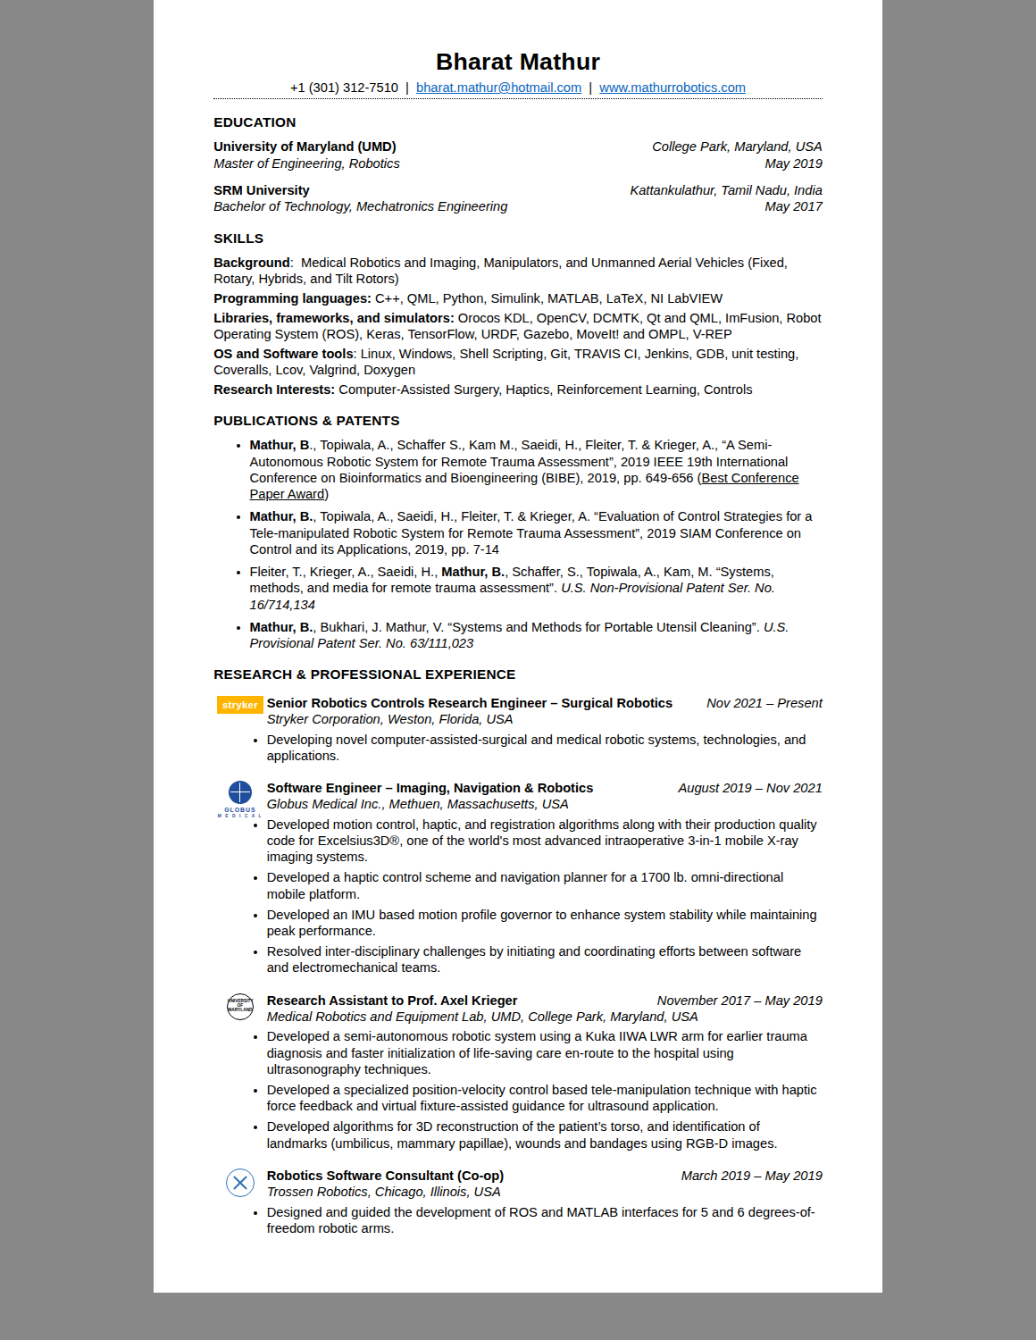Bharat Mathur
+1 (301) 312-7510 | bharat.mathur@hotmail.com | www.mathurrobotics.com
Education
University of Maryland (UMD)
College Park, Maryland, USA
Master of Engineering, Robotics
May 2019
SRM University
Kattankulathur, Tamil Nadu, India
Bachelor of Technology, Mechatronics Engineering
May 2017
Skills
Background: Medical Robotics and Imaging, Manipulators, and Unmanned Aerial Vehicles (Fixed, Rotary, Hybrids, and Tilt Rotors)
Programming languages: C++, QML, Python, Simulink, MATLAB, LaTeX, NI LabVIEW
Libraries, frameworks, and simulators: Orocos KDL, OpenCV, DCMTK, Qt and QML, ImFusion, Robot Operating System (ROS), Keras, TensorFlow, URDF, Gazebo, MoveIt! and OMPL, V-REP
OS and Software tools: Linux, Windows, Shell Scripting, Git, TRAVIS CI, Jenkins, GDB, unit testing, Coveralls, Lcov, Valgrind, Doxygen
Research Interests: Computer-Assisted Surgery, Haptics, Reinforcement Learning, Controls
Publications & Patents
Mathur, B., Topiwala, A., Schaffer S., Kam M., Saeidi, H., Fleiter, T. & Krieger, A., “A Semi-Autonomous Robotic System for Remote Trauma Assessment”, 2019 IEEE 19th International Conference on Bioinformatics and Bioengineering (BIBE), 2019, pp. 649-656 (Best Conference Paper Award)
Mathur, B., Topiwala, A., Saeidi, H., Fleiter, T. & Krieger, A. “Evaluation of Control Strategies for a Tele-manipulated Robotic System for Remote Trauma Assessment”, 2019 SIAM Conference on Control and its Applications, 2019, pp. 7-14
Fleiter, T., Krieger, A., Saeidi, H., Mathur, B., Schaffer, S., Topiwala, A., Kam, M. “Systems, methods, and media for remote trauma assessment”. U.S. Non-Provisional Patent Ser. No. 16/714,134
Mathur, B., Bukhari, J. Mathur, V. “Systems and Methods for Portable Utensil Cleaning”. U.S. Provisional Patent Ser. No. 63/111,023
Research & Professional Experience
stryker
Senior Robotics Controls Research Engineer – Surgical Robotics
Nov 2021 – Present
Stryker Corporation, Weston, Florida, USA
Developing novel computer-assisted-surgical and medical robotic systems, technologies, and applications.
GLOBUS M E D I C A L
Software Engineer – Imaging, Navigation & Robotics
August 2019 – Nov 2021
Globus Medical Inc., Methuen, Massachusetts, USA
Developed motion control, haptic, and registration algorithms along with their production quality code for Excelsius3D®, one of the world's most advanced intraoperative 3-in-1 mobile X-ray imaging systems.
Developed a haptic control scheme and navigation planner for a 1700 lb. omni-directional mobile platform.
Developed an IMU based motion profile governor to enhance system stability while maintaining peak performance.
Resolved inter-disciplinary challenges by initiating and coordinating efforts between software and electromechanical teams.
UNIVERSITY
OF
MARYLAND
Research Assistant to Prof. Axel Krieger
November 2017 – May 2019
Medical Robotics and Equipment Lab, UMD, College Park, Maryland, USA
Developed a semi-autonomous robotic system using a Kuka IIWA LWR arm for earlier trauma diagnosis and faster initialization of life-saving care en-route to the hospital using ultrasonography techniques.
Developed a specialized position-velocity control based tele-manipulation technique with haptic force feedback and virtual fixture-assisted guidance for ultrasound application.
Developed algorithms for 3D reconstruction of the patient’s torso, and identification of landmarks (umbilicus, mammary papillae), wounds and bandages using RGB-D images.
Robotics Software Consultant (Co-op)
March 2019 – May 2019
Trossen Robotics, Chicago, Illinois, USA
Designed and guided the development of ROS and MATLAB interfaces for 5 and 6 degrees-of-freedom robotic arms.